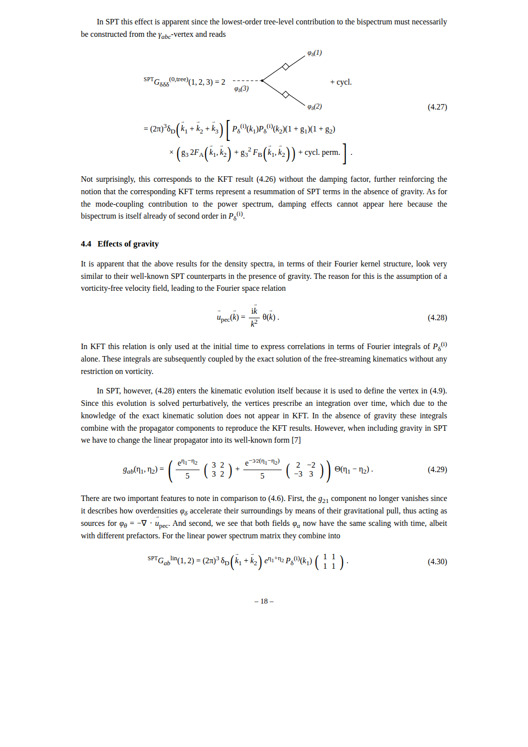In SPT this effect is apparent since the lowest-order tree-level contribution to the bispectrum must necessarily be constructed from the γabc-vertex and reads
(4.27)
SPT Gδδδ(0,tree)(1, 2, 3) = 2 φδ(1) φδ(2) φδ(3) + cycl.
= (2π)3δD(k1 + k2 + k3)[Pδ(i)(k1)Pδ(i)(k2)(1 + g1)(1 + g2)
× (g3 2FA(k1, k2) + g32 FB(k1, k2)) + cycl. perm.] .
Not surprisingly, this corresponds to the KFT result (4.26) without the damping factor, further reinforcing the notion that the corresponding KFT terms represent a resummation of SPT terms in the absence of gravity. As for the mode-coupling contribution to the power spectrum, damping effects cannot appear here because the bispectrum is itself already of second order in Pδ(i).
4.4 Effects of gravity
It is apparent that the above results for the density spectra, in terms of their Fourier kernel structure, look very similar to their well-known SPT counterparts in the presence of gravity. The reason for this is the assumption of a vorticity-free velocity field, leading to the Fourier space relation
(4.28)
upec(k) = ik k2 θ(k) .
In KFT this relation is only used at the initial time to express correlations in terms of Fourier integrals of Pδ(i) alone. These integrals are subsequently coupled by the exact solution of the free-streaming kinematics without any restriction on vorticity.
In SPT, however, (4.28) enters the kinematic evolution itself because it is used to define the vertex in (4.9). Since this evolution is solved perturbatively, the vertices prescribe an integration over time, which due to the knowledge of the exact kinematic solution does not appear in KFT. In the absence of gravity these integrals combine with the propagator components to reproduce the KFT results. However, when including gravity in SPT we have to change the linear propagator into its well-known form [7]
(4.29)
gab(η1, η2) = (eη1−η25 (
| 3 | 2 |
| 3 | 2 |
) + e−3⁄2(η1−η2) 5 (
| 2 | −2 |
| −3 | 3 |
)) Θ(η1 − η2) .
There are two important features to note in comparison to (4.6). First, the g21 component no longer vanishes since it describes how overdensities φδ accelerate their surroundings by means of their gravitational pull, thus acting as sources for φθ = −∇ · upec. And second, we see that both fields φa now have the same scaling with time, albeit with different prefactors. For the linear power spectrum matrix they combine into
(4.30)
SPT Gablin(1, 2) = (2π)3 δD(k1 + k2) eη1+η2 Pδ(i)(k1) (
| 1 | 1 |
| 1 | 1 |
) .
– 18 –